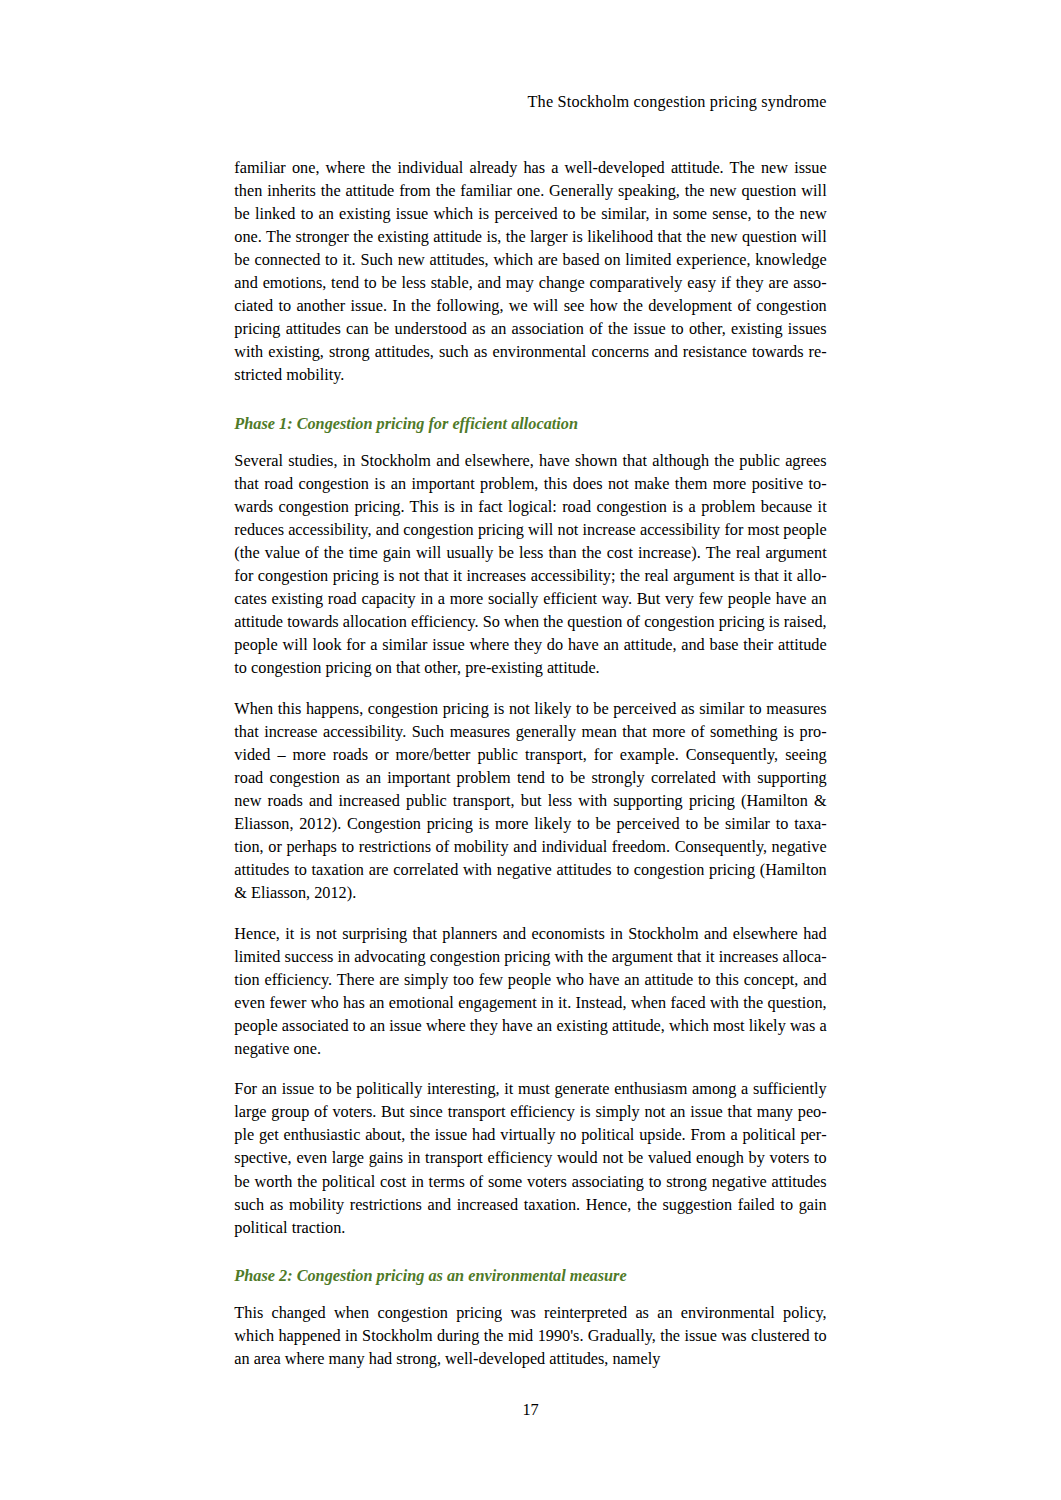The Stockholm congestion pricing syndrome
familiar one, where the individual already has a well-developed attitude. The new issue then inherits the attitude from the familiar one. Generally speaking, the new question will be linked to an existing issue which is perceived to be similar, in some sense, to the new one. The stronger the existing attitude is, the larger is likelihood that the new question will be connected to it. Such new attitudes, which are based on limited experience, knowledge and emotions, tend to be less stable, and may change comparatively easy if they are associated to another issue. In the following, we will see how the development of congestion pricing attitudes can be understood as an association of the issue to other, existing issues with existing, strong attitudes, such as environmental concerns and resistance towards restricted mobility.
Phase 1: Congestion pricing for efficient allocation
Several studies, in Stockholm and elsewhere, have shown that although the public agrees that road congestion is an important problem, this does not make them more positive towards congestion pricing. This is in fact logical: road congestion is a problem because it reduces accessibility, and congestion pricing will not increase accessibility for most people (the value of the time gain will usually be less than the cost increase). The real argument for congestion pricing is not that it increases accessibility; the real argument is that it allocates existing road capacity in a more socially efficient way. But very few people have an attitude towards allocation efficiency. So when the question of congestion pricing is raised, people will look for a similar issue where they do have an attitude, and base their attitude to congestion pricing on that other, pre-existing attitude.
When this happens, congestion pricing is not likely to be perceived as similar to measures that increase accessibility. Such measures generally mean that more of something is provided – more roads or more/better public transport, for example. Consequently, seeing road congestion as an important problem tend to be strongly correlated with supporting new roads and increased public transport, but less with supporting pricing (Hamilton & Eliasson, 2012). Congestion pricing is more likely to be perceived to be similar to taxation, or perhaps to restrictions of mobility and individual freedom. Consequently, negative attitudes to taxation are correlated with negative attitudes to congestion pricing (Hamilton & Eliasson, 2012).
Hence, it is not surprising that planners and economists in Stockholm and elsewhere had limited success in advocating congestion pricing with the argument that it increases allocation efficiency. There are simply too few people who have an attitude to this concept, and even fewer who has an emotional engagement in it. Instead, when faced with the question, people associated to an issue where they have an existing attitude, which most likely was a negative one.
For an issue to be politically interesting, it must generate enthusiasm among a sufficiently large group of voters. But since transport efficiency is simply not an issue that many people get enthusiastic about, the issue had virtually no political upside. From a political perspective, even large gains in transport efficiency would not be valued enough by voters to be worth the political cost in terms of some voters associating to strong negative attitudes such as mobility restrictions and increased taxation. Hence, the suggestion failed to gain political traction.
Phase 2: Congestion pricing as an environmental measure
This changed when congestion pricing was reinterpreted as an environmental policy, which happened in Stockholm during the mid 1990's. Gradually, the issue was clustered to an area where many had strong, well-developed attitudes, namely
17